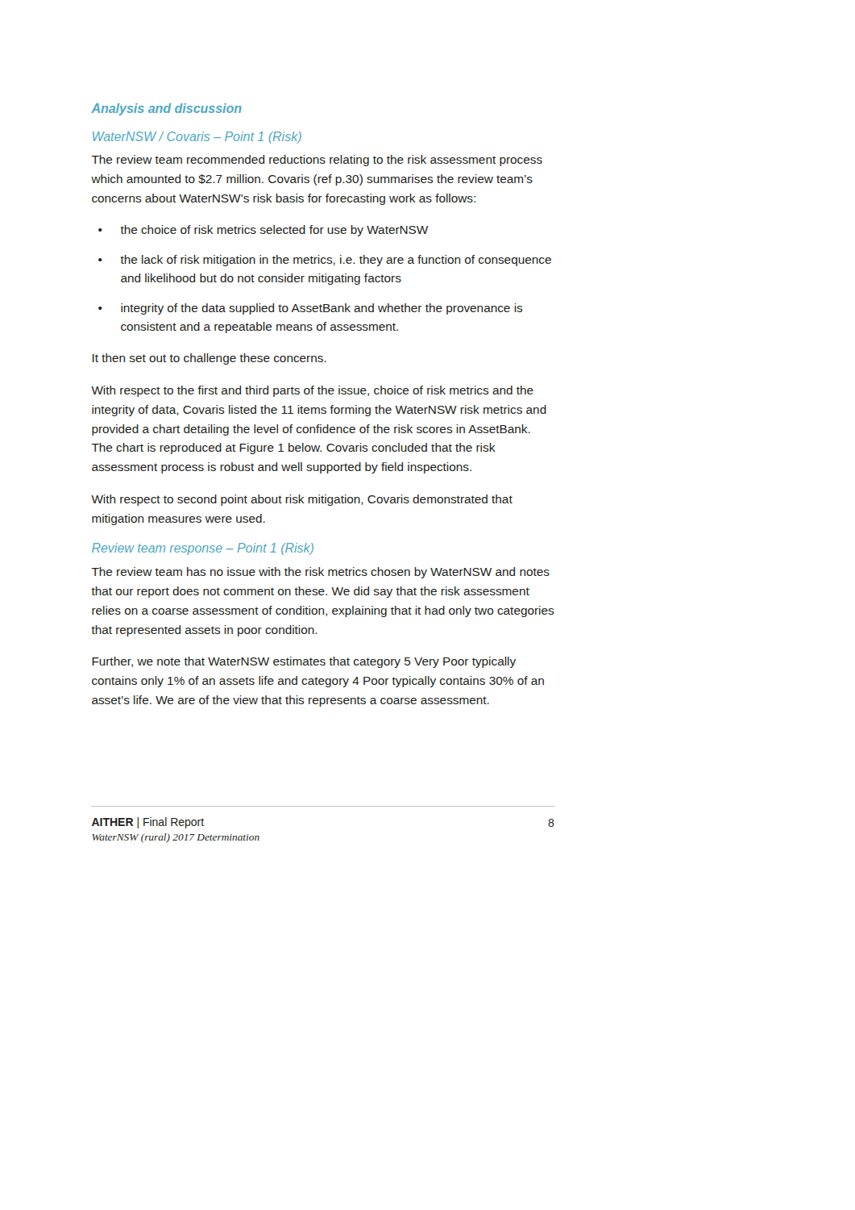Analysis and discussion
WaterNSW / Covaris – Point 1 (Risk)
The review team recommended reductions relating to the risk assessment process which amounted to $2.7 million. Covaris (ref p.30) summarises the review team’s concerns about WaterNSW’s risk basis for forecasting work as follows:
the choice of risk metrics selected for use by WaterNSW
the lack of risk mitigation in the metrics, i.e. they are a function of consequence and likelihood but do not consider mitigating factors
integrity of the data supplied to AssetBank and whether the provenance is consistent and a repeatable means of assessment.
It then set out to challenge these concerns.
With respect to the first and third parts of the issue, choice of risk metrics and the integrity of data, Covaris listed the 11 items forming the WaterNSW risk metrics and provided a chart detailing the level of confidence of the risk scores in AssetBank. The chart is reproduced at Figure 1 below. Covaris concluded that the risk assessment process is robust and well supported by field inspections.
With respect to second point about risk mitigation, Covaris demonstrated that mitigation measures were used.
Review team response – Point 1 (Risk)
The review team has no issue with the risk metrics chosen by WaterNSW and notes that our report does not comment on these. We did say that the risk assessment relies on a coarse assessment of condition, explaining that it had only two categories that represented assets in poor condition.
Further, we note that WaterNSW estimates that category 5 Very Poor typically contains only 1% of an assets life and category 4 Poor typically contains 30% of an asset’s life. We are of the view that this represents a coarse assessment.
AITHER | Final Report
WaterNSW (rural) 2017 Determination
8